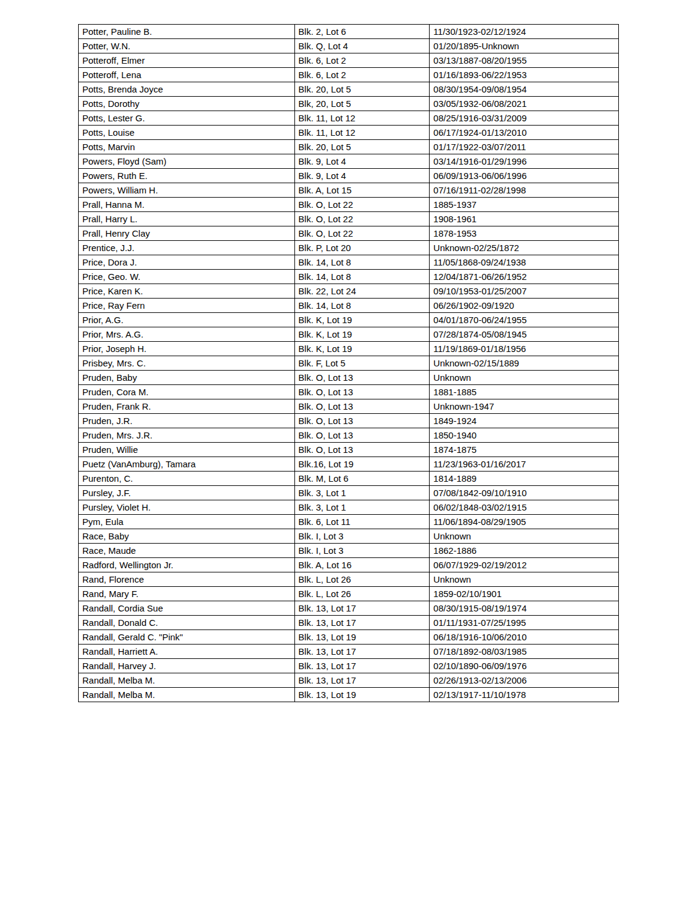| Potter, Pauline B. | Blk. 2, Lot 6 | 11/30/1923-02/12/1924 |
| Potter, W.N. | Blk. Q, Lot 4 | 01/20/1895-Unknown |
| Potteroff, Elmer | Blk. 6, Lot 2 | 03/13/1887-08/20/1955 |
| Potteroff, Lena | Blk. 6, Lot 2 | 01/16/1893-06/22/1953 |
| Potts, Brenda Joyce | Blk. 20, Lot 5 | 08/30/1954-09/08/1954 |
| Potts, Dorothy | Blk, 20, Lot 5 | 03/05/1932-06/08/2021 |
| Potts, Lester G. | Blk. 11, Lot 12 | 08/25/1916-03/31/2009 |
| Potts, Louise | Blk. 11, Lot 12 | 06/17/1924-01/13/2010 |
| Potts, Marvin | Blk. 20, Lot 5 | 01/17/1922-03/07/2011 |
| Powers, Floyd (Sam) | Blk. 9, Lot 4 | 03/14/1916-01/29/1996 |
| Powers, Ruth E. | Blk. 9, Lot 4 | 06/09/1913-06/06/1996 |
| Powers, William H. | Blk. A, Lot 15 | 07/16/1911-02/28/1998 |
| Prall, Hanna M. | Blk. O, Lot 22 | 1885-1937 |
| Prall, Harry L. | Blk. O, Lot 22 | 1908-1961 |
| Prall, Henry Clay | Blk. O, Lot 22 | 1878-1953 |
| Prentice, J.J. | Blk. P, Lot 20 | Unknown-02/25/1872 |
| Price, Dora J. | Blk. 14, Lot 8 | 11/05/1868-09/24/1938 |
| Price, Geo. W. | Blk. 14, Lot 8 | 12/04/1871-06/26/1952 |
| Price, Karen K. | Blk. 22, Lot 24 | 09/10/1953-01/25/2007 |
| Price, Ray Fern | Blk. 14, Lot 8 | 06/26/1902-09/1920 |
| Prior, A.G. | Blk. K, Lot 19 | 04/01/1870-06/24/1955 |
| Prior, Mrs. A.G. | Blk. K, Lot 19 | 07/28/1874-05/08/1945 |
| Prior, Joseph H. | Blk. K, Lot 19 | 11/19/1869-01/18/1956 |
| Prisbey, Mrs. C. | Blk. F, Lot 5 | Unknown-02/15/1889 |
| Pruden, Baby | Blk. O, Lot 13 | Unknown |
| Pruden, Cora M. | Blk. O, Lot 13 | 1881-1885 |
| Pruden, Frank R. | Blk. O, Lot 13 | Unknown-1947 |
| Pruden, J.R. | Blk. O, Lot 13 | 1849-1924 |
| Pruden, Mrs. J.R. | Blk. O, Lot 13 | 1850-1940 |
| Pruden, Willie | Blk. O, Lot 13 | 1874-1875 |
| Puetz (VanAmburg), Tamara | Blk.16, Lot 19 | 11/23/1963-01/16/2017 |
| Purenton, C. | Blk. M, Lot 6 | 1814-1889 |
| Pursley, J.F. | Blk. 3, Lot 1 | 07/08/1842-09/10/1910 |
| Pursley, Violet H. | Blk. 3, Lot 1 | 06/02/1848-03/02/1915 |
| Pym, Eula | Blk. 6, Lot 11 | 11/06/1894-08/29/1905 |
| Race, Baby | Blk. I, Lot 3 | Unknown |
| Race, Maude | Blk. I, Lot 3 | 1862-1886 |
| Radford, Wellington Jr. | Blk. A, Lot 16 | 06/07/1929-02/19/2012 |
| Rand, Florence | Blk. L, Lot 26 | Unknown |
| Rand, Mary F. | Blk. L, Lot 26 | 1859-02/10/1901 |
| Randall, Cordia Sue | Blk. 13, Lot 17 | 08/30/1915-08/19/1974 |
| Randall, Donald C. | Blk. 13, Lot 17 | 01/11/1931-07/25/1995 |
| Randall, Gerald C. "Pink" | Blk. 13, Lot 19 | 06/18/1916-10/06/2010 |
| Randall, Harriett A. | Blk. 13, Lot 17 | 07/18/1892-08/03/1985 |
| Randall, Harvey J. | Blk. 13, Lot 17 | 02/10/1890-06/09/1976 |
| Randall, Melba M. | Blk. 13, Lot 17 | 02/26/1913-02/13/2006 |
| Randall, Melba M. | Blk. 13, Lot 19 | 02/13/1917-11/10/1978 |